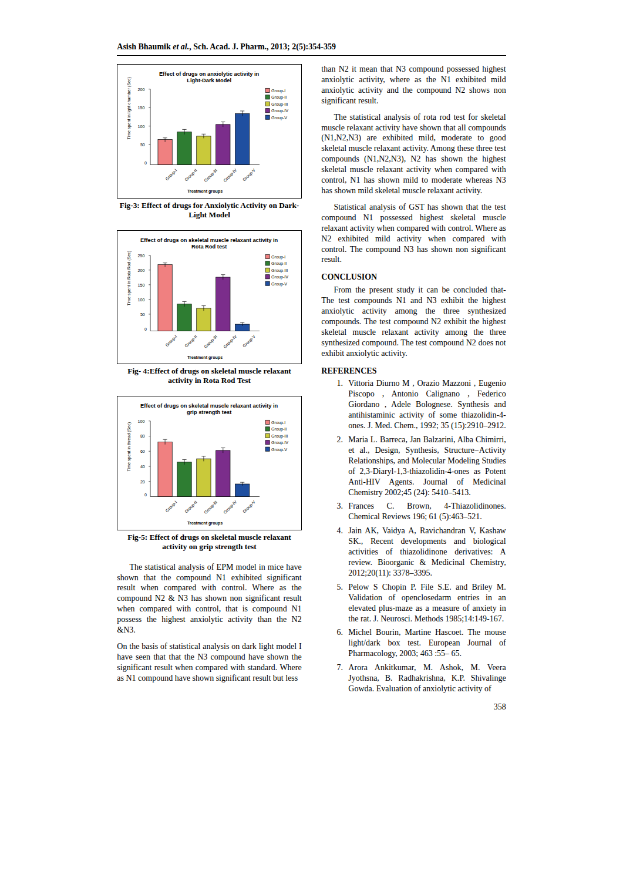Asish Bhaumik et al., Sch. Acad. J. Pharm., 2013; 2(5):354-359
Effect of drugs on anxiolytic activity in Light-Dark Model 200 150 100 50 0 Time spent in light chamber (Sec) Group-I Group-II Group-III Group-IV Group-V Treatment groups Group-I Group-II Group-III Group-IV Group-V
Fig-3: Effect of drugs for Anxiolytic Activity on Dark-Light Model
Effect of drugs on skeletal muscle relaxant activity in Rota Rod test 250 200 150 100 50 0 Time spent in Rota Rod (Sec) Group-I Group-II Group-III Group-IV Group-V Treatment groups Group-I Group-II Group-III Group-IV Group-V
Fig- 4:Effect of drugs on skeletal muscle relaxant activity in Rota Rod Test
Effect of drugs on skeletal muscle relaxant activity in grip strength test 100 80 60 40 20 0 Time spent in thread (Sec) Group-I Group-II Group-III Group-IV Group-V Treatment groups Group-I Group-II Group-III Group-IV Group-V
Fig-5: Effect of drugs on skeletal muscle relaxant activity on grip strength test
The statistical analysis of EPM model in mice have shown that the compound N1 exhibited significant result when compared with control. Where as the compound N2 & N3 has shown non significant result when compared with control, that is compound N1 possess the highest anxiolytic activity than the N2 &N3.
On the basis of statistical analysis on dark light model I have seen that that the N3 compound have shown the significant result when compared with standard. Where as N1 compound have shown significant result but less
than N2 it mean that N3 compound possessed highest anxiolytic activity, where as the N1 exhibited mild anxiolytic activity and the compound N2 shows non significant result.
The statistical analysis of rota rod test for skeletal muscle relaxant activity have shown that all compounds (N1,N2,N3) are exhibited mild, moderate to good skeletal muscle relaxant activity. Among these three test compounds (N1,N2,N3), N2 has shown the highest skeletal muscle relaxant activity when compared with control, N1 has shown mild to moderate whereas N3 has shown mild skeletal muscle relaxant activity.
Statistical analysis of GST has shown that the test compound N1 possessed highest skeletal muscle relaxant activity when compared with control. Where as N2 exhibited mild activity when compared with control. The compound N3 has shown non significant result.
Conclusion
From the present study it can be concluded that- The test compounds N1 and N3 exhibit the highest anxiolytic activity among the three synthesized compounds. The test compound N2 exhibit the highest skeletal muscle relaxant activity among the three synthesized compound. The test compound N2 does not exhibit anxiolytic activity.
References
Vittoria Diurno M , Orazio Mazzoni , Eugenio Piscopo , Antonio Calignano , Federico Giordano , Adele Bolognese. Synthesis and antihistaminic activity of some thiazolidin-4-ones. J. Med. Chem., 1992; 35 (15):2910–2912.
Maria L. Barreca, Jan Balzarini, Alba Chimirri, et al., Design, Synthesis, Structure−Activity Relationships, and Molecular Modeling Studies of 2,3-Diaryl-1,3-thiazolidin-4-ones as Potent Anti-HIV Agents. Journal of Medicinal Chemistry 2002;45 (24): 5410–5413.
Frances C. Brown, 4-Thiazolidinones. Chemical Reviews 196; 61 (5):463–521.
Jain AK, Vaidya A, Ravichandran V, Kashaw SK., Recent developments and biological activities of thiazolidinone derivatives: A review. Bioorganic & Medicinal Chemistry, 2012;20(11): 3378–3395.
Pelow S Chopin P. File S.E. and Briley M. Validation of openclosedarm entries in an elevated plus-maze as a measure of anxiety in the rat. J. Neurosci. Methods 1985;14:149-167.
Michel Bourin, Martine Hascoet. The mouse light/dark box test. European Journal of Pharmacology, 2003; 463 :55– 65.
Arora Ankitkumar, M. Ashok, M. Veera Jyothsna, B. Radhakrishna, K.P. Shivalinge Gowda. Evaluation of anxiolytic activity of
358